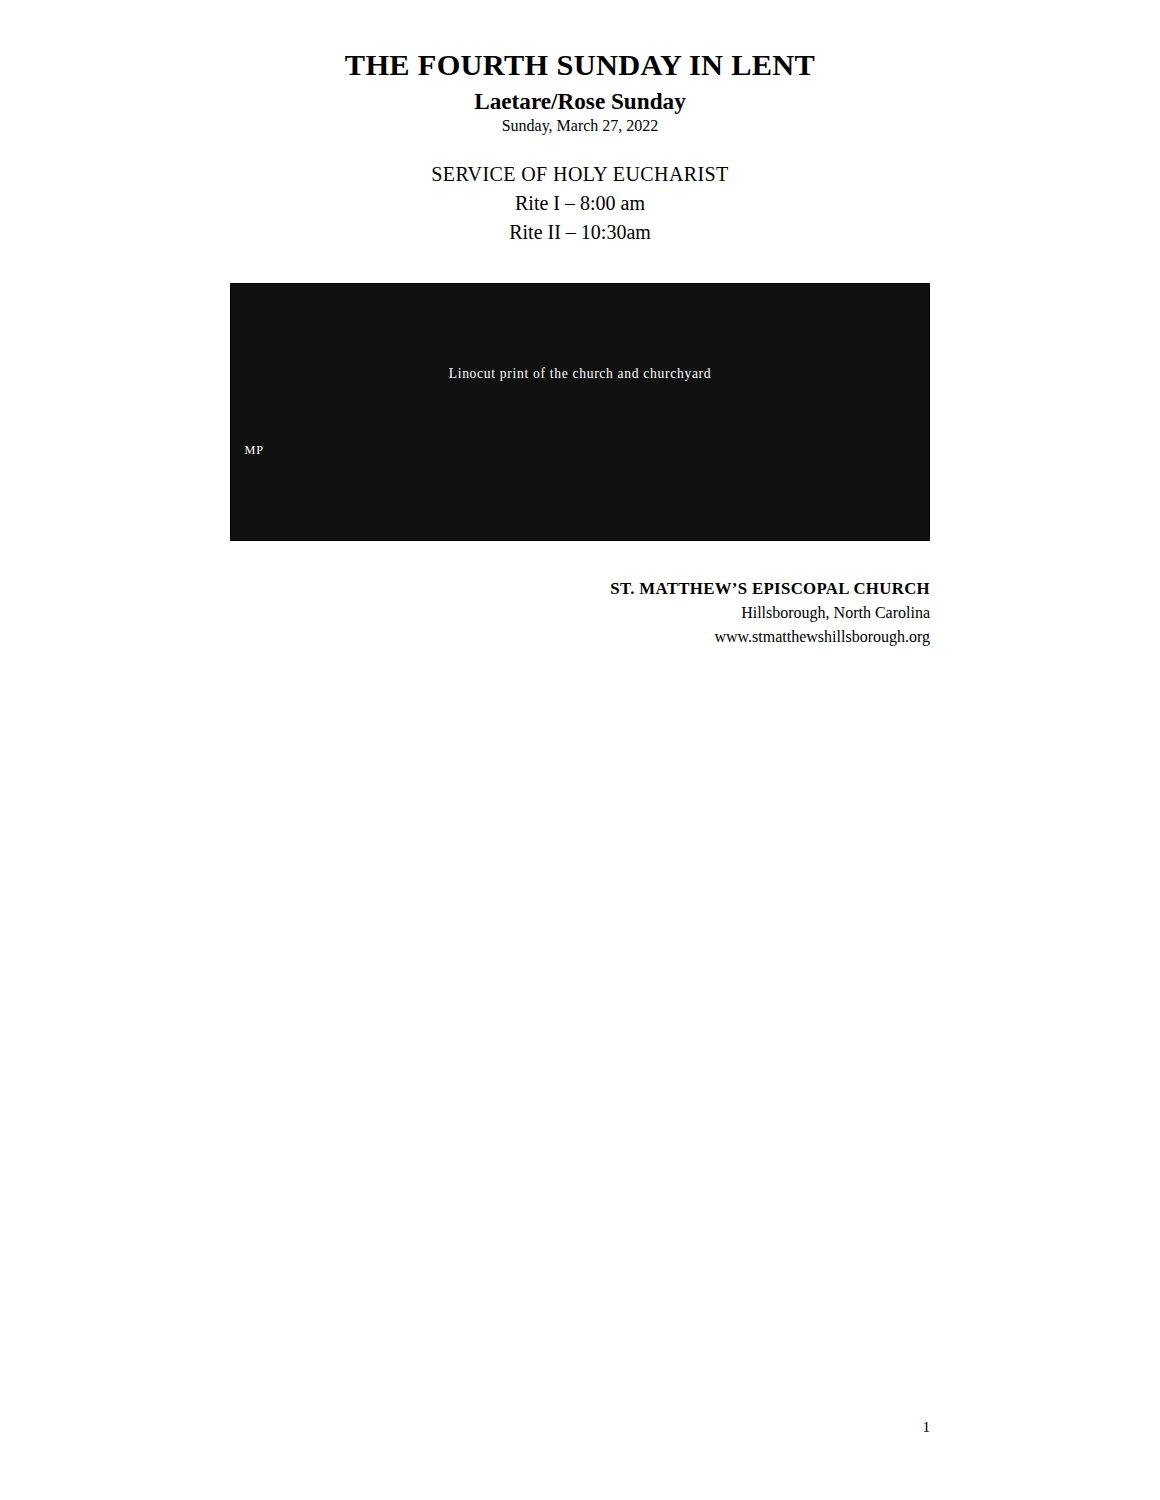The Fourth Sunday in Lent
Laetare/Rose Sunday
Sunday, March 27, 2022
SERVICE OF HOLY EUCHARIST
Rite I – 8:00 am
Rite II – 10:30am
Linocut print of the church and churchyard MP
St. Matthew’s Episcopal Church
Hillsborough, North Carolina
www.stmatthewshillsborough.org
1